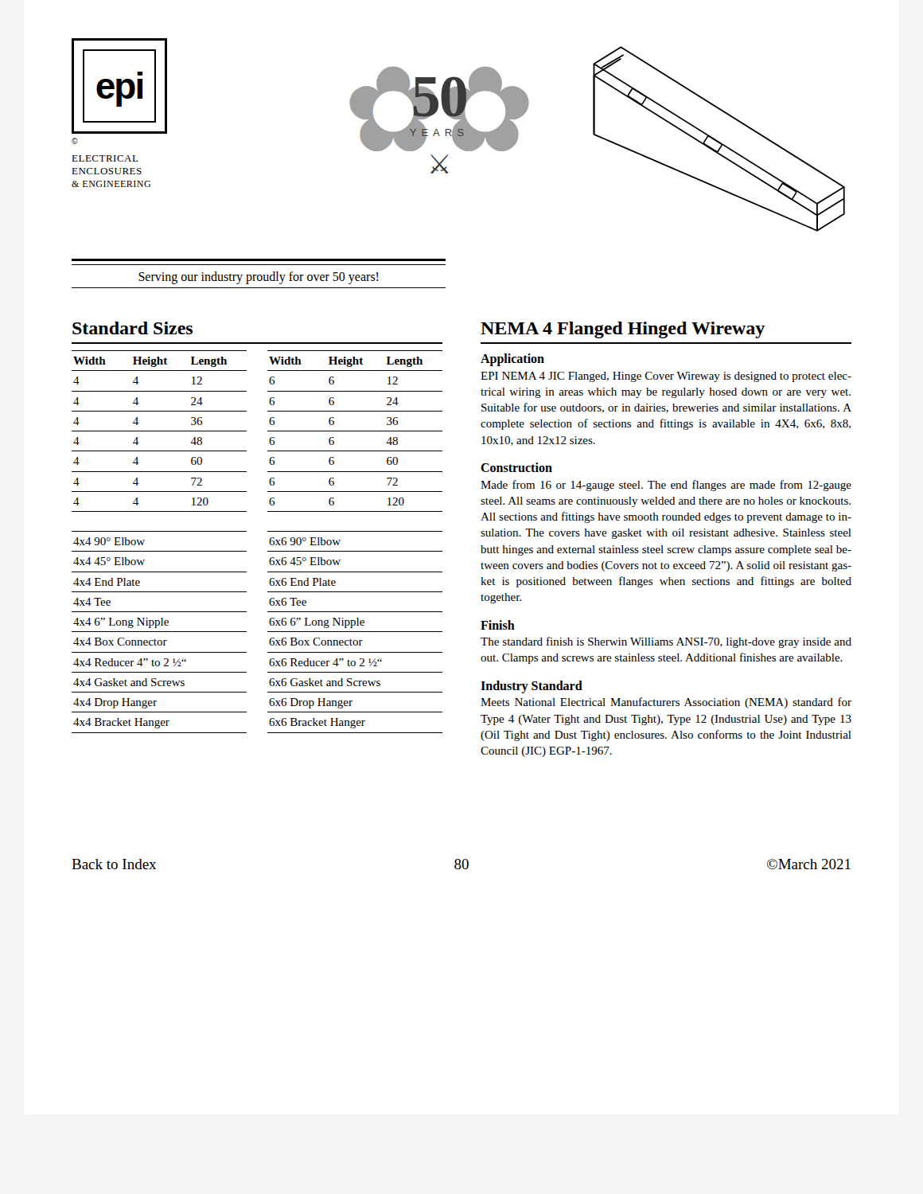epi
©
ELECTRICAL
ENCLOSURES
& ENGINEERING
✿ ✿
50
YEARS
⚔
Serving our industry proudly for over 50 years!
Standard Sizes
| Width | Height | Length |
| --- | --- | --- |
| 4 | 4 | 12 |
| 4 | 4 | 24 |
| 4 | 4 | 36 |
| 4 | 4 | 48 |
| 4 | 4 | 60 |
| 4 | 4 | 72 |
| 4 | 4 | 120 |
| Width | Height | Length |
| --- | --- | --- |
| 6 | 6 | 12 |
| 6 | 6 | 24 |
| 6 | 6 | 36 |
| 6 | 6 | 48 |
| 6 | 6 | 60 |
| 6 | 6 | 72 |
| 6 | 6 | 120 |
| 4x4 90° Elbow |
| 4x4 45° Elbow |
| 4x4 End Plate |
| 4x4 Tee |
| 4x4 6” Long Nipple |
| 4x4 Box Connector |
| 4x4 Reducer 4” to 2 ½“ |
| 4x4 Gasket and Screws |
| 4x4 Drop Hanger |
| 4x4 Bracket Hanger |
| 6x6 90° Elbow |
| 6x6 45° Elbow |
| 6x6 End Plate |
| 6x6 Tee |
| 6x6 6” Long Nipple |
| 6x6 Box Connector |
| 6x6 Reducer 4” to 2 ½“ |
| 6x6 Gasket and Screws |
| 6x6 Drop Hanger |
| 6x6 Bracket Hanger |
NEMA 4 Flanged Hinged Wireway
Application
EPI NEMA 4 JIC Flanged, Hinge Cover Wireway is designed to protect electrical wiring in areas which may be regularly hosed down or are very wet. Suitable for use outdoors, or in dairies, breweries and similar installations. A complete selection of sections and fittings is available in 4X4, 6x6, 8x8, 10x10, and 12x12 sizes.
Construction
Made from 16 or 14-gauge steel. The end flanges are made from 12-gauge steel. All seams are continuously welded and there are no holes or knockouts. All sections and fittings have smooth rounded edges to prevent damage to insulation. The covers have gasket with oil resistant adhesive. Stainless steel butt hinges and external stainless steel screw clamps assure complete seal between covers and bodies (Covers not to exceed 72”). A solid oil resistant gasket is positioned between flanges when sections and fittings are bolted together.
Finish
The standard finish is Sherwin Williams ANSI-70, light-dove gray inside and out. Clamps and screws are stainless steel. Additional finishes are available.
Industry Standard
Meets National Electrical Manufacturers Association (NEMA) standard for Type 4 (Water Tight and Dust Tight), Type 12 (Industrial Use) and Type 13 (Oil Tight and Dust Tight) enclosures. Also conforms to the Joint Industrial Council (JIC) EGP-1-1967.
Back to Index
80
©March 2021